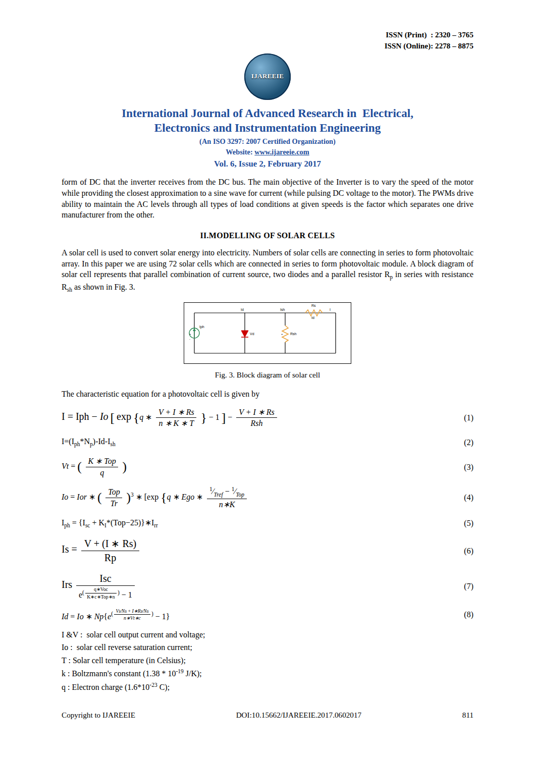ISSN (Print) : 2320 – 3765
ISSN (Online): 2278 – 8875
IJAREEIE
International Journal of Advanced Research in Electrical,
Electronics and Instrumentation Engineering
(An ISO 3297: 2007 Certified Organization)
Website: www.ijareeie.com
Vol. 6, Issue 2, February 2017
form of DC that the inverter receives from the DC bus. The main objective of the Inverter is to vary the speed of the motor while providing the closest approximation to a sine wave for current (while pulsing DC voltage to the motor). The PWMs drive ability to maintain the AC levels through all types of load conditions at given speeds is the factor which separates one drive manufacturer from the other.
II.MODELLING OF SOLAR CELLS
A solar cell is used to convert solar energy into electricity. Numbers of solar cells are connecting in series to form photovoltaic array. In this paper we are using 72 solar cells which are connected in series to form photovoltaic module. A block diagram of solar cell represents that parallel combination of current source, two diodes and a parallel resistor Rp in series with resistance Rsh as shown in Fig. 3.
Iph Id Vd Ish Rsh Rs I Id + - +
Fig. 3. Block diagram of solar cell
The characteristic equation for a photovoltaic cell is given by
I = Iph − Io [ exp {q ∗ V + I ∗ Rs n ∗ K ∗ T } − 1 ] − V + I ∗ Rs Rsh
(1)
I=(Iph*Np)-Id-Ish
(2)
Vt = ( K ∗ Top q )
(3)
Io = Ior ∗ ( Top Tr )3 ∗ [exp {q ∗ Ego ∗ 1⁄Tref − 1⁄Top n∗K
(4)
Iph = {Isc + KI*(Top−25)}∗Irr
(5)
Is = V + (I ∗ Rs) Rp
(6)
Irs Isc e(q∗Voc K∗c∗Top∗n) − 1
(7)
Id = Io ∗ Np{e(Vs⁄Ns + I∗Rs⁄Ns n∗Vt∗c) − 1}
(8)
I &V : solar cell output current and voltage;
Io : solar cell reverse saturation current;
T : Solar cell temperature (in Celsius);
k : Boltzmann's constant (1.38 * 10-19 J/K);
q : Electron charge (1.6*10-23 C);
Copyright to IJAREEIE
DOI:10.15662/IJAREEIE.2017.0602017
811